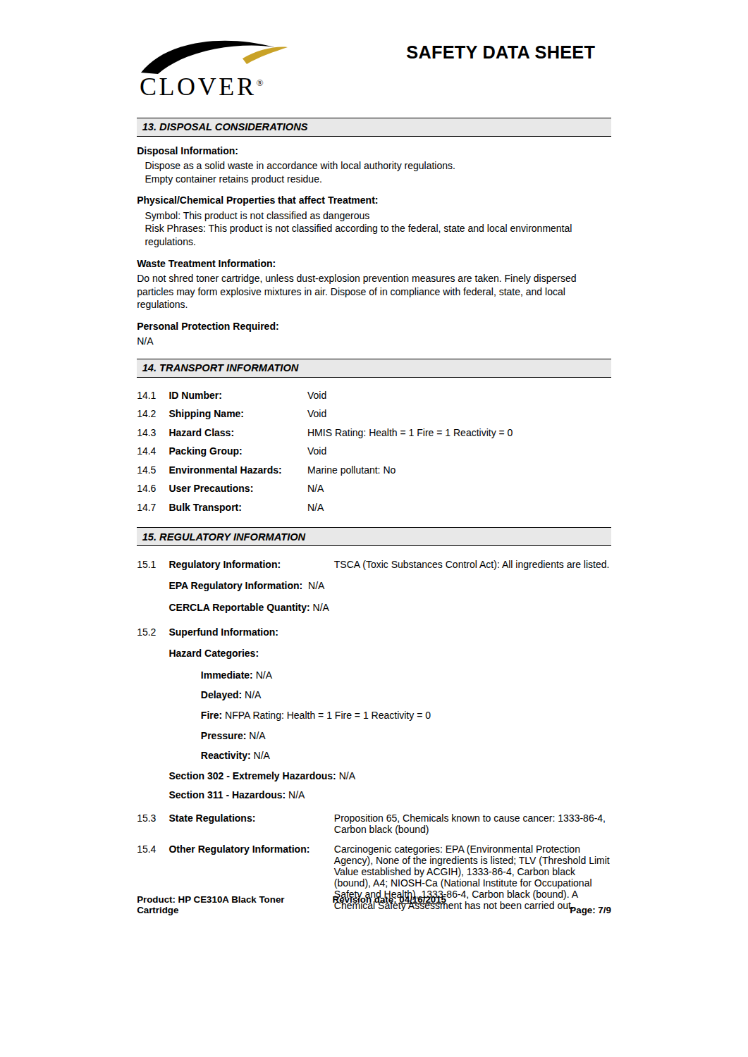CLOVER®
SAFETY DATA SHEET
13. DISPOSAL CONSIDERATIONS
Disposal Information:
Dispose as a solid waste in accordance with local authority regulations.
Empty container retains product residue.
Physical/Chemical Properties that affect Treatment:
Symbol: This product is not classified as dangerous
Risk Phrases: This product is not classified according to the federal, state and local environmental regulations.
Waste Treatment Information:
Do not shred toner cartridge, unless dust-explosion prevention measures are taken. Finely dispersed particles may form explosive mixtures in air. Dispose of in compliance with federal, state, and local regulations.
Personal Protection Required:
N/A
14. TRANSPORT INFORMATION
| 14.1 | ID Number: | Void |
| 14.2 | Shipping Name: | Void |
| 14.3 | Hazard Class: | HMIS Rating: Health = 1 Fire = 1 Reactivity = 0 |
| 14.4 | Packing Group: | Void |
| 14.5 | Environmental Hazards: | Marine pollutant: No |
| 14.6 | User Precautions: | N/A |
| 14.7 | Bulk Transport: | N/A |
15. REGULATORY INFORMATION
| 15.1 | Regulatory Information: | TSCA (Toxic Substances Control Act): All ingredients are listed. |
EPA Regulatory Information: N/A
CERCLA Reportable Quantity: N/A
| 15.2 | Superfund Information: |
Hazard Categories:
Immediate: N/A
Delayed: N/A
Fire: NFPA Rating: Health = 1 Fire = 1 Reactivity = 0
Pressure: N/A
Reactivity: N/A
Section 302 - Extremely Hazardous: N/A
Section 311 - Hazardous: N/A
| 15.3 | State Regulations: | Proposition 65, Chemicals known to cause cancer: 1333-86-4, Carbon black (bound) |
| 15.4 | Other Regulatory Information: | Carcinogenic categories: EPA (Environmental Protection Agency), None of the ingredients is listed; TLV (Threshold Limit Value established by ACGIH), 1333-86-4, Carbon black (bound), A4; NIOSH-Ca (National Institute for Occupational Safety and Health), 1333-86-4, Carbon black (bound). A Chemical Safety Assessment has not been carried out. |
Product: HP CE310A Black Toner
Cartridge
Revision date: 04/16/2015
Page: 7/9